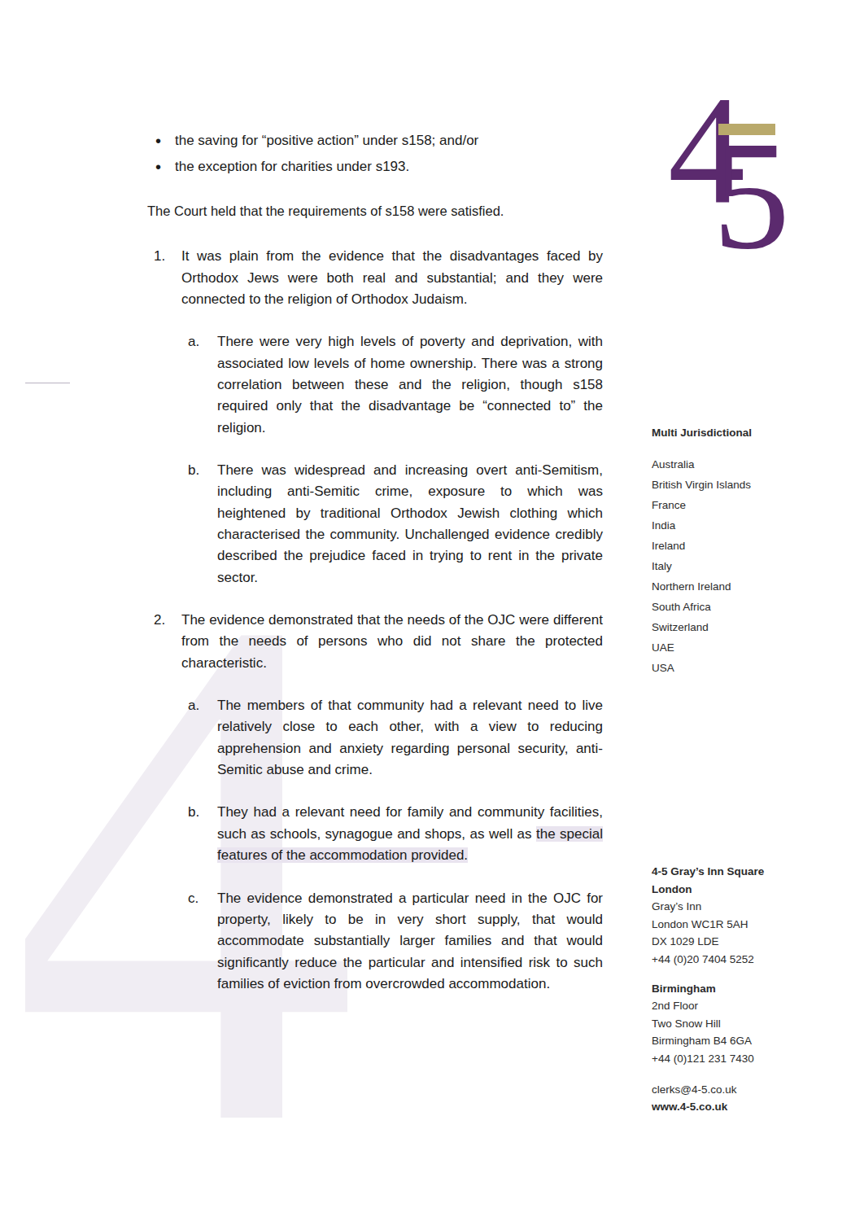4
4 5
the saving for “positive action” under s158; and/or
the exception for charities under s193.
The Court held that the requirements of s158 were satisfied.
It was plain from the evidence that the disadvantages faced by Orthodox Jews were both real and substantial; and they were connected to the religion of Orthodox Judaism.
There were very high levels of poverty and deprivation, with associated low levels of home ownership. There was a strong correlation between these and the religion, though s158 required only that the disadvantage be “connected to” the religion.
There was widespread and increasing overt anti-Semitism, including anti-Semitic crime, exposure to which was heightened by traditional Orthodox Jewish clothing which characterised the community. Unchallenged evidence credibly described the prejudice faced in trying to rent in the private sector.
The evidence demonstrated that the needs of the OJC were different from the needs of persons who did not share the protected characteristic.
The members of that community had a relevant need to live relatively close to each other, with a view to reducing apprehension and anxiety regarding personal security, anti-Semitic abuse and crime.
They had a relevant need for family and community facilities, such as schools, synagogue and shops, as well as the special features of the accommodation provided.
The evidence demonstrated a particular need in the OJC for property, likely to be in very short supply, that would accommodate substantially larger families and that would significantly reduce the particular and intensified risk to such families of eviction from overcrowded accommodation.
Multi Jurisdictional
Australia
British Virgin Islands
France
India
Ireland
Italy
Northern Ireland
South Africa
Switzerland
UAE
USA
4-5 Gray’s Inn Square London Gray’s Inn
London WC1R 5AH
DX 1029 LDE
+44 (0)20 7404 5252
Birmingham 2nd Floor
Two Snow Hill
Birmingham B4 6GA
+44 (0)121 231 7430
clerks@4-5.co.uk
www.4-5.co.uk